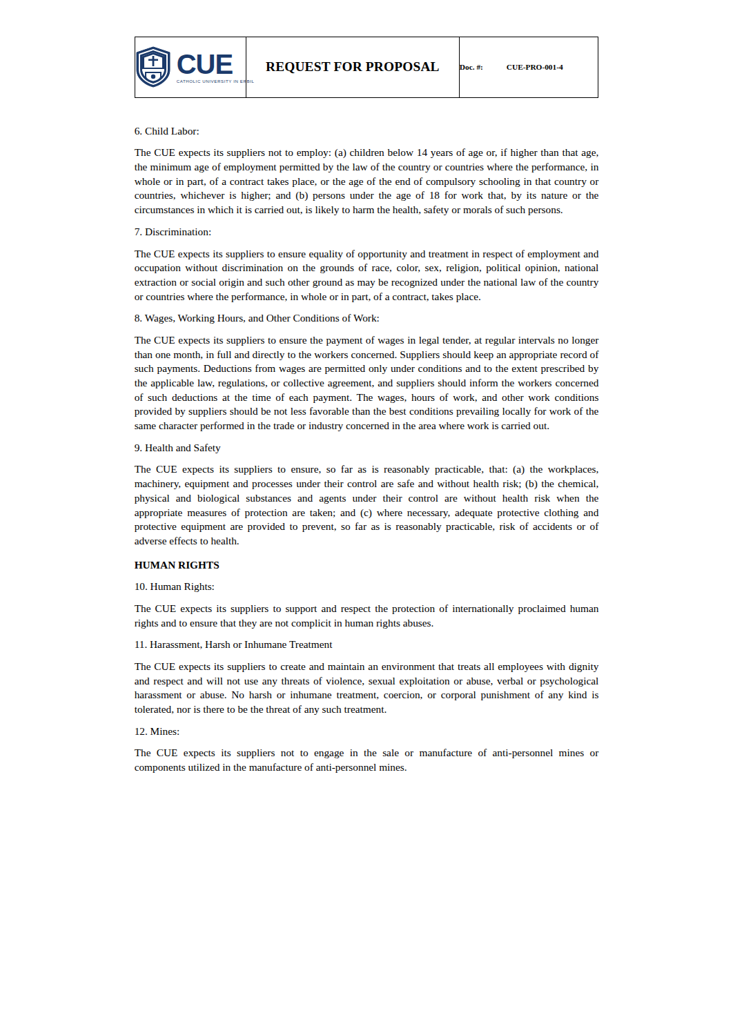| CUE CATHOLIC UNIVERSITY IN ERBIL | REQUEST FOR PROPOSAL | Doc. #: CUE-PRO-001-4 |
6. Child Labor:
The CUE expects its suppliers not to employ: (a) children below 14 years of age or, if higher than that age, the minimum age of employment permitted by the law of the country or countries where the performance, in whole or in part, of a contract takes place, or the age of the end of compulsory schooling in that country or countries, whichever is higher; and (b) persons under the age of 18 for work that, by its nature or the circumstances in which it is carried out, is likely to harm the health, safety or morals of such persons.
7. Discrimination:
The CUE expects its suppliers to ensure equality of opportunity and treatment in respect of employment and occupation without discrimination on the grounds of race, color, sex, religion, political opinion, national extraction or social origin and such other ground as may be recognized under the national law of the country or countries where the performance, in whole or in part, of a contract, takes place.
8. Wages, Working Hours, and Other Conditions of Work:
The CUE expects its suppliers to ensure the payment of wages in legal tender, at regular intervals no longer than one month, in full and directly to the workers concerned. Suppliers should keep an appropriate record of such payments. Deductions from wages are permitted only under conditions and to the extent prescribed by the applicable law, regulations, or collective agreement, and suppliers should inform the workers concerned of such deductions at the time of each payment. The wages, hours of work, and other work conditions provided by suppliers should be not less favorable than the best conditions prevailing locally for work of the same character performed in the trade or industry concerned in the area where work is carried out.
9. Health and Safety
The CUE expects its suppliers to ensure, so far as is reasonably practicable, that: (a) the workplaces, machinery, equipment and processes under their control are safe and without health risk; (b) the chemical, physical and biological substances and agents under their control are without health risk when the appropriate measures of protection are taken; and (c) where necessary, adequate protective clothing and protective equipment are provided to prevent, so far as is reasonably practicable, risk of accidents or of adverse effects to health.
HUMAN RIGHTS
10. Human Rights:
The CUE expects its suppliers to support and respect the protection of internationally proclaimed human rights and to ensure that they are not complicit in human rights abuses.
11. Harassment, Harsh or Inhumane Treatment
The CUE expects its suppliers to create and maintain an environment that treats all employees with dignity and respect and will not use any threats of violence, sexual exploitation or abuse, verbal or psychological harassment or abuse. No harsh or inhumane treatment, coercion, or corporal punishment of any kind is tolerated, nor is there to be the threat of any such treatment.
12. Mines:
The CUE expects its suppliers not to engage in the sale or manufacture of anti-personnel mines or components utilized in the manufacture of anti-personnel mines.